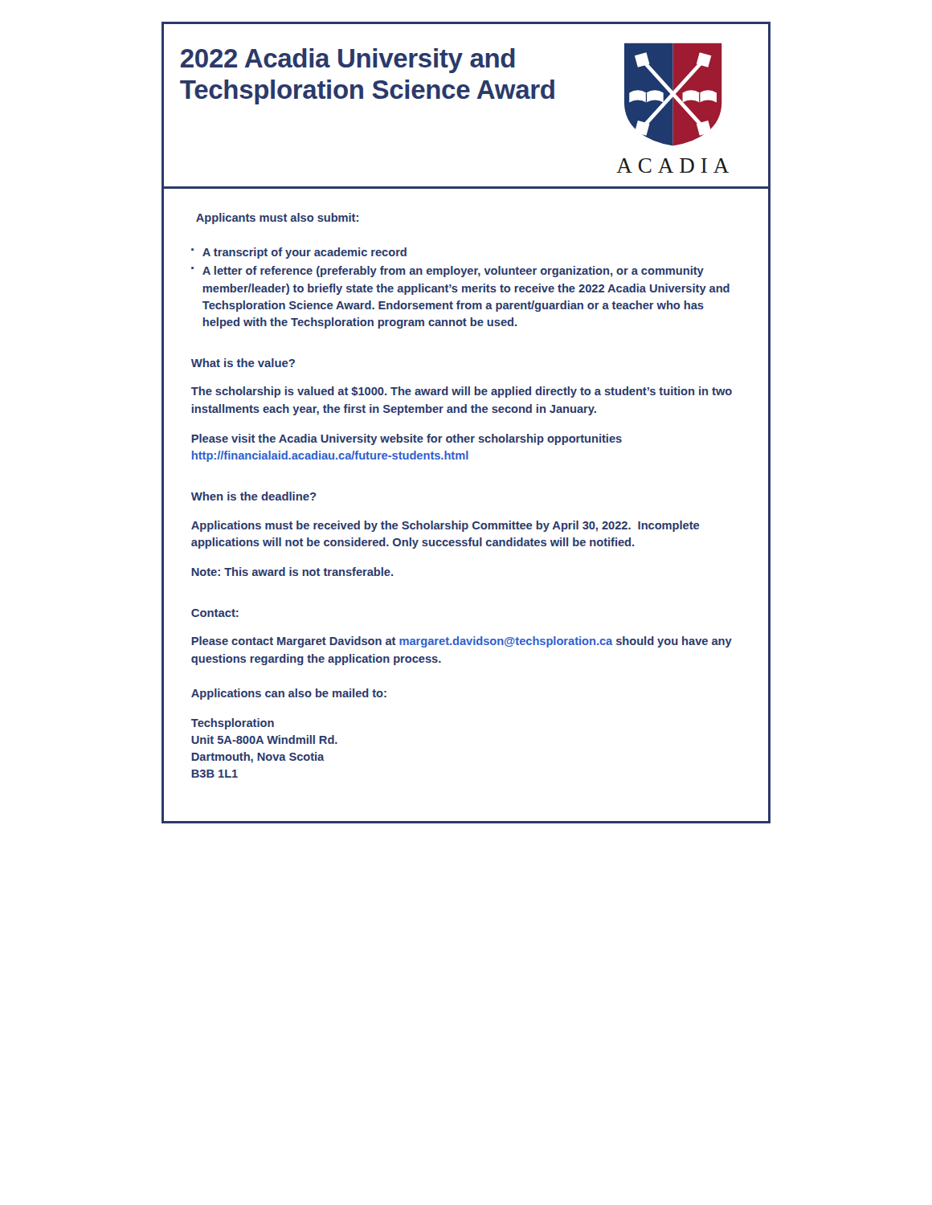2022 Acadia University and
Techsploration Science Award
ACADIA
Applicants must also submit:
A transcript of your academic record
A letter of reference (preferably from an employer, volunteer organization, or a community member/leader) to briefly state the applicant’s merits to receive the 2022 Acadia University and Techsploration Science Award. Endorsement from a parent/guardian or a teacher who has helped with the Techsploration program cannot be used.
What is the value?
The scholarship is valued at $1000. The award will be applied directly to a student’s tuition in two installments each year, the first in September and the second in January.
Please visit the Acadia University website for other scholarship opportunities
http://financialaid.acadiau.ca/future-students.html
When is the deadline?
Applications must be received by the Scholarship Committee by April 30, 2022. Incomplete applications will not be considered. Only successful candidates will be notified.
Note: This award is not transferable.
Contact:
Please contact Margaret Davidson at margaret.davidson@techsploration.ca should you have any questions regarding the application process.
Applications can also be mailed to:
Techsploration
Unit 5A-800A Windmill Rd.
Dartmouth, Nova Scotia
B3B 1L1